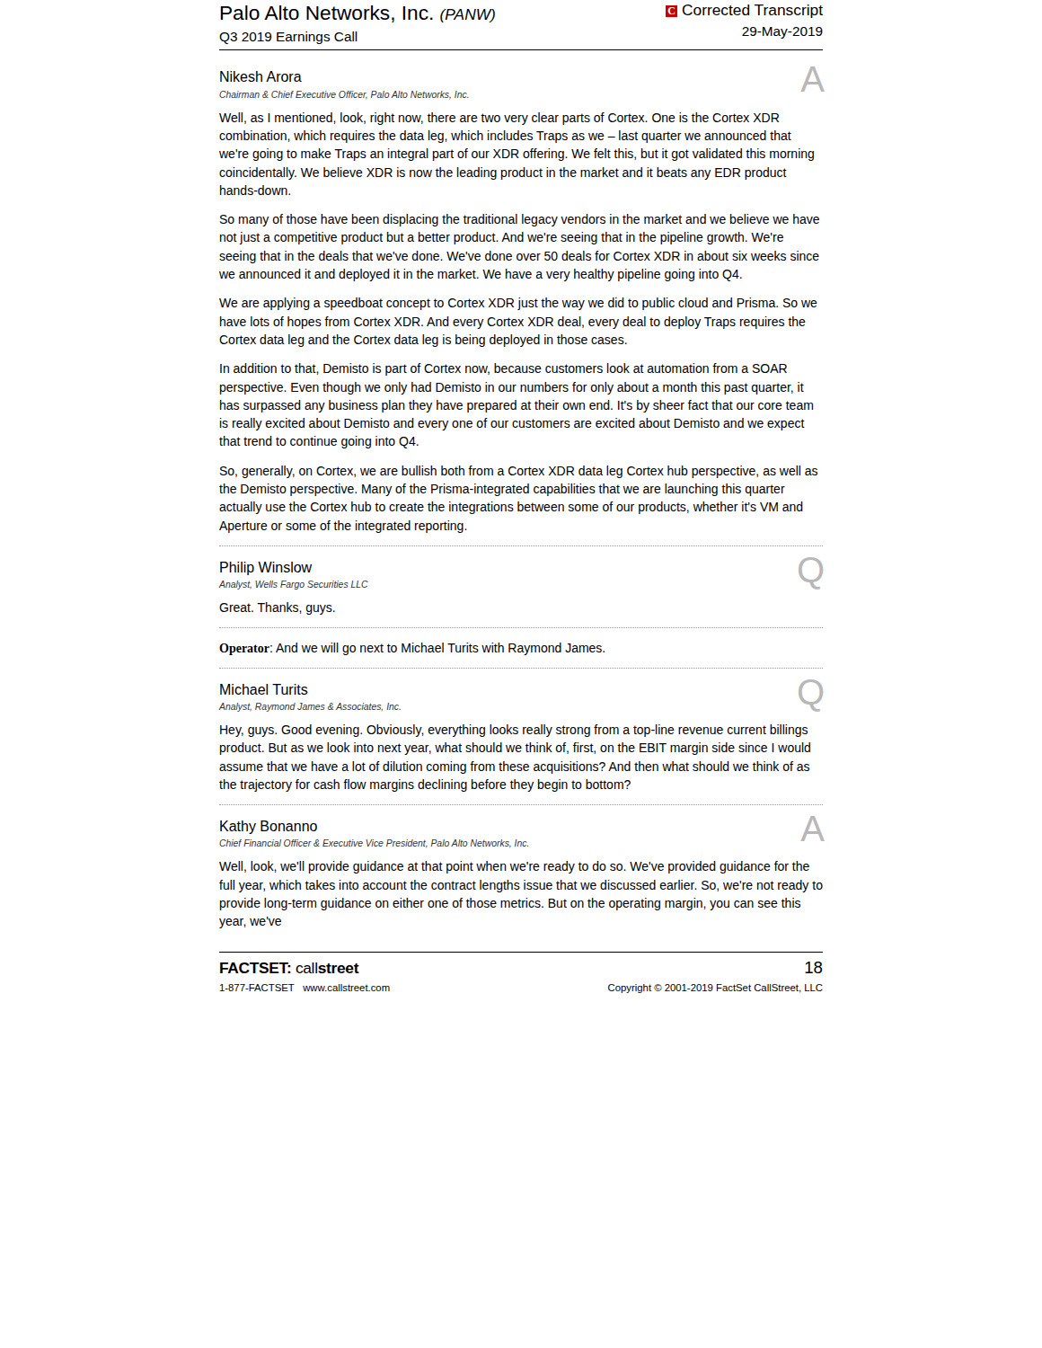Palo Alto Networks, Inc. (PANW)
Q3 2019 Earnings Call
CCorrected Transcript
29-May-2019
A
Nikesh Arora
Chairman & Chief Executive Officer, Palo Alto Networks, Inc.
Well, as I mentioned, look, right now, there are two very clear parts of Cortex. One is the Cortex XDR combination, which requires the data leg, which includes Traps as we – last quarter we announced that we're going to make Traps an integral part of our XDR offering. We felt this, but it got validated this morning coincidentally. We believe XDR is now the leading product in the market and it beats any EDR product hands-down.
So many of those have been displacing the traditional legacy vendors in the market and we believe we have not just a competitive product but a better product. And we're seeing that in the pipeline growth. We're seeing that in the deals that we've done. We've done over 50 deals for Cortex XDR in about six weeks since we announced it and deployed it in the market. We have a very healthy pipeline going into Q4.
We are applying a speedboat concept to Cortex XDR just the way we did to public cloud and Prisma. So we have lots of hopes from Cortex XDR. And every Cortex XDR deal, every deal to deploy Traps requires the Cortex data leg and the Cortex data leg is being deployed in those cases.
In addition to that, Demisto is part of Cortex now, because customers look at automation from a SOAR perspective. Even though we only had Demisto in our numbers for only about a month this past quarter, it has surpassed any business plan they have prepared at their own end. It's by sheer fact that our core team is really excited about Demisto and every one of our customers are excited about Demisto and we expect that trend to continue going into Q4.
So, generally, on Cortex, we are bullish both from a Cortex XDR data leg Cortex hub perspective, as well as the Demisto perspective. Many of the Prisma-integrated capabilities that we are launching this quarter actually use the Cortex hub to create the integrations between some of our products, whether it's VM and Aperture or some of the integrated reporting.
Q
Philip Winslow
Analyst, Wells Fargo Securities LLC
Great. Thanks, guys.
Operator: And we will go next to Michael Turits with Raymond James.
Q
Michael Turits
Analyst, Raymond James & Associates, Inc.
Hey, guys. Good evening. Obviously, everything looks really strong from a top-line revenue current billings product. But as we look into next year, what should we think of, first, on the EBIT margin side since I would assume that we have a lot of dilution coming from these acquisitions? And then what should we think of as the trajectory for cash flow margins declining before they begin to bottom?
A
Kathy Bonanno
Chief Financial Officer & Executive Vice President, Palo Alto Networks, Inc.
Well, look, we'll provide guidance at that point when we're ready to do so. We've provided guidance for the full year, which takes into account the contract lengths issue that we discussed earlier. So, we're not ready to provide long-term guidance on either one of those metrics. But on the operating margin, you can see this year, we've
FACTSET: call street
18
1-877-FACTSET www.callstreet.com
Copyright © 2001-2019 FactSet CallStreet, LLC